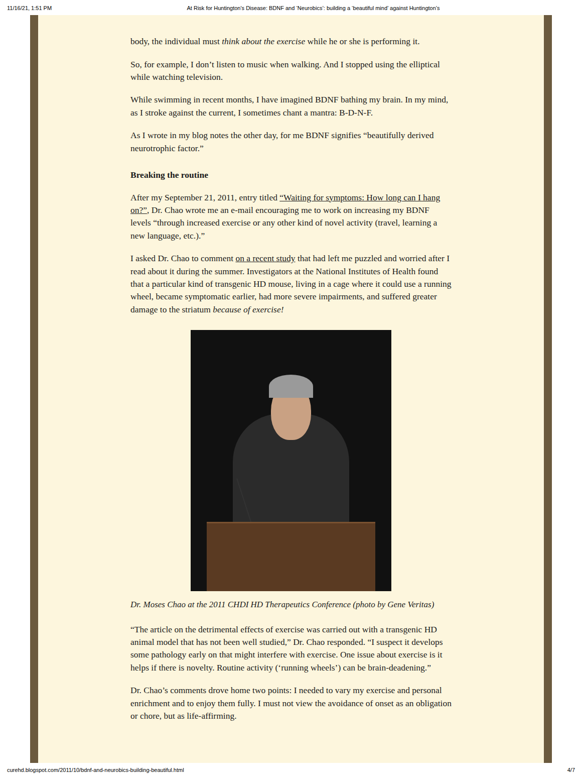11/16/21, 1:51 PM At Risk for Huntington's Disease: BDNF and ‘Neurobics’: building a ‘beautiful mind’ against Huntington’s
body, the individual must think about the exercise while he or she is performing it.
So, for example, I don’t listen to music when walking. And I stopped using the elliptical while watching television.
While swimming in recent months, I have imagined BDNF bathing my brain. In my mind, as I stroke against the current, I sometimes chant a mantra: B-D-N-F.
As I wrote in my blog notes the other day, for me BDNF signifies “beautifully derived neurotrophic factor.”
Breaking the routine
After my September 21, 2011, entry titled “Waiting for symptoms: How long can I hang on?”, Dr. Chao wrote me an e-mail encouraging me to work on increasing my BDNF levels “through increased exercise or any other kind of novel activity (travel, learning a new language, etc.).”
I asked Dr. Chao to comment on a recent study that had left me puzzled and worried after I read about it during the summer. Investigators at the National Institutes of Health found that a particular kind of transgenic HD mouse, living in a cage where it could use a running wheel, became symptomatic earlier, had more severe impairments, and suffered greater damage to the striatum because of exercise!
Dr. Moses Chao at the 2011 CHDI HD Therapeutics Conference (photo by Gene Veritas)
“The article on the detrimental effects of exercise was carried out with a transgenic HD animal model that has not been well studied,” Dr. Chao responded. “I suspect it develops some pathology early on that might interfere with exercise. One issue about exercise is it helps if there is novelty. Routine activity (‘running wheels’) can be brain-deadening.”
Dr. Chao’s comments drove home two points: I needed to vary my exercise and personal enrichment and to enjoy them fully. I must not view the avoidance of onset as an obligation or chore, but as life-affirming.
curehd.blogspot.com/2011/10/bdnf-and-neurobics-building-beautiful.html 4/7